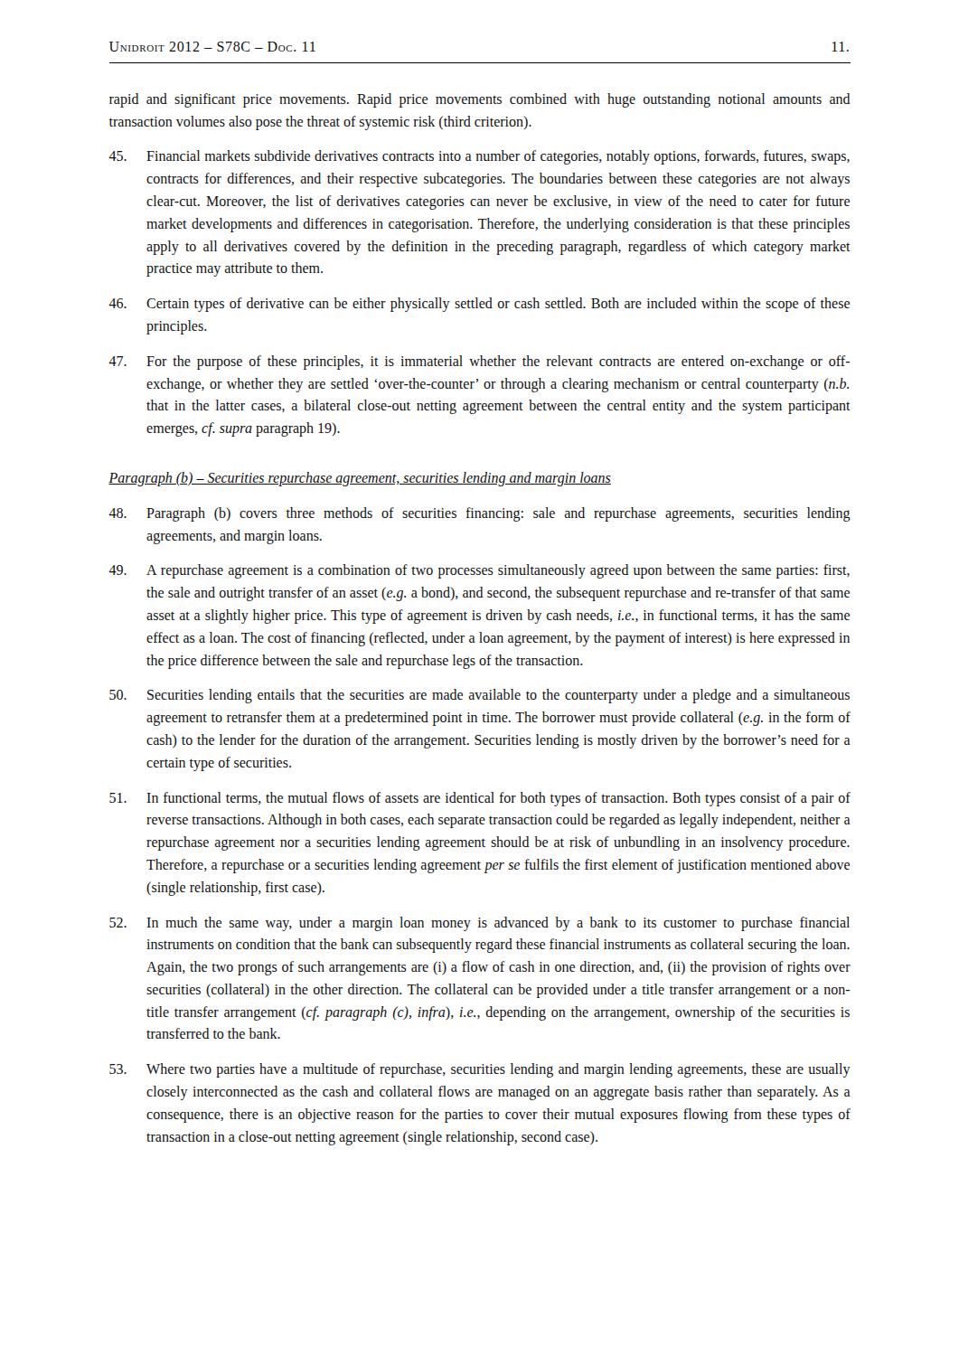Unidroit 2012 – S78C – Doc. 11 11.
rapid and significant price movements. Rapid price movements combined with huge outstanding notional amounts and transaction volumes also pose the threat of systemic risk (third criterion).
45. Financial markets subdivide derivatives contracts into a number of categories, notably options, forwards, futures, swaps, contracts for differences, and their respective subcategories. The boundaries between these categories are not always clear-cut. Moreover, the list of derivatives categories can never be exclusive, in view of the need to cater for future market developments and differences in categorisation. Therefore, the underlying consideration is that these principles apply to all derivatives covered by the definition in the preceding paragraph, regardless of which category market practice may attribute to them.
46. Certain types of derivative can be either physically settled or cash settled. Both are included within the scope of these principles.
47. For the purpose of these principles, it is immaterial whether the relevant contracts are entered on-exchange or off-exchange, or whether they are settled ‘over-the-counter’ or through a clearing mechanism or central counterparty (n.b. that in the latter cases, a bilateral close-out netting agreement between the central entity and the system participant emerges, cf. supra paragraph 19).
Paragraph (b) – Securities repurchase agreement, securities lending and margin loans
48. Paragraph (b) covers three methods of securities financing: sale and repurchase agreements, securities lending agreements, and margin loans.
49. A repurchase agreement is a combination of two processes simultaneously agreed upon between the same parties: first, the sale and outright transfer of an asset (e.g. a bond), and second, the subsequent repurchase and re-transfer of that same asset at a slightly higher price. This type of agreement is driven by cash needs, i.e., in functional terms, it has the same effect as a loan. The cost of financing (reflected, under a loan agreement, by the payment of interest) is here expressed in the price difference between the sale and repurchase legs of the transaction.
50. Securities lending entails that the securities are made available to the counterparty under a pledge and a simultaneous agreement to retransfer them at a predetermined point in time. The borrower must provide collateral (e.g. in the form of cash) to the lender for the duration of the arrangement. Securities lending is mostly driven by the borrower’s need for a certain type of securities.
51. In functional terms, the mutual flows of assets are identical for both types of transaction. Both types consist of a pair of reverse transactions. Although in both cases, each separate transaction could be regarded as legally independent, neither a repurchase agreement nor a securities lending agreement should be at risk of unbundling in an insolvency procedure. Therefore, a repurchase or a securities lending agreement per se fulfils the first element of justification mentioned above (single relationship, first case).
52. In much the same way, under a margin loan money is advanced by a bank to its customer to purchase financial instruments on condition that the bank can subsequently regard these financial instruments as collateral securing the loan. Again, the two prongs of such arrangements are (i) a flow of cash in one direction, and, (ii) the provision of rights over securities (collateral) in the other direction. The collateral can be provided under a title transfer arrangement or a non-title transfer arrangement (cf. paragraph (c), infra), i.e., depending on the arrangement, ownership of the securities is transferred to the bank.
53. Where two parties have a multitude of repurchase, securities lending and margin lending agreements, these are usually closely interconnected as the cash and collateral flows are managed on an aggregate basis rather than separately. As a consequence, there is an objective reason for the parties to cover their mutual exposures flowing from these types of transaction in a close-out netting agreement (single relationship, second case).